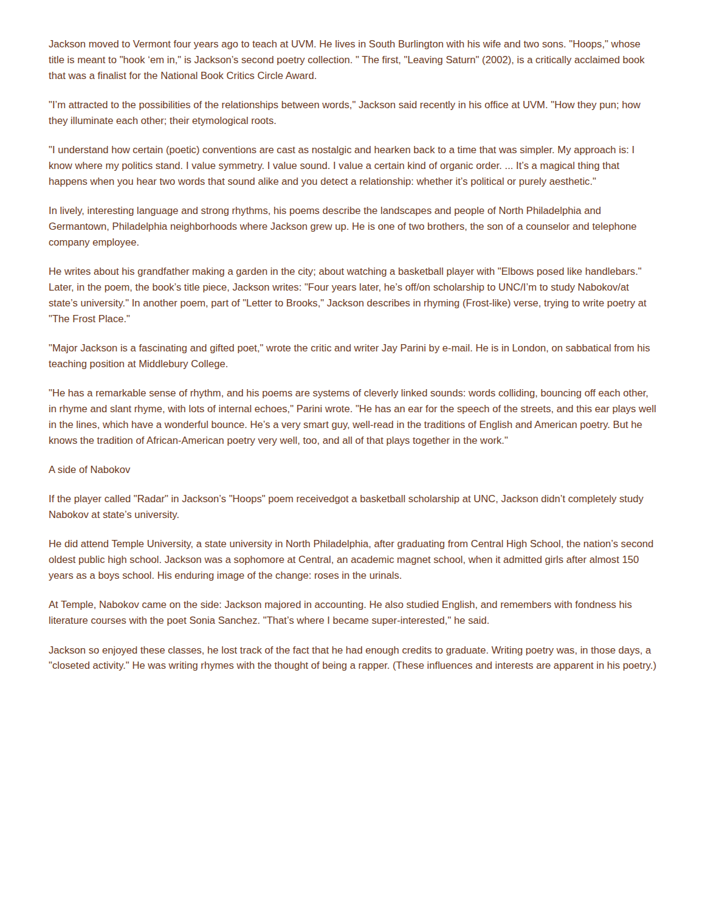Jackson moved to Vermont four years ago to teach at UVM. He lives in South Burlington with his wife and two sons. "Hoops," whose title is meant to "hook ‘em in," is Jackson’s second poetry collection. " The first, "Leaving Saturn" (2002), is a critically acclaimed book that was a finalist for the National Book Critics Circle Award.
"I’m attracted to the possibilities of the relationships between words," Jackson said recently in his office at UVM. "How they pun; how they illuminate each other; their etymological roots.
"I understand how certain (poetic) conventions are cast as nostalgic and hearken back to a time that was simpler. My approach is: I know where my politics stand. I value symmetry. I value sound. I value a certain kind of organic order. ... It’s a magical thing that happens when you hear two words that sound alike and you detect a relationship: whether it’s political or purely aesthetic."
In lively, interesting language and strong rhythms, his poems describe the landscapes and people of North Philadelphia and Germantown, Philadelphia neighborhoods where Jackson grew up. He is one of two brothers, the son of a counselor and telephone company employee.
He writes about his grandfather making a garden in the city; about watching a basketball player with "Elbows posed like handlebars." Later, in the poem, the book’s title piece, Jackson writes: "Four years later, he’s off/on scholarship to UNC/I’m to study Nabokov/at state’s university." In another poem, part of "Letter to Brooks," Jackson describes in rhyming (Frost-like) verse, trying to write poetry at "The Frost Place."
"Major Jackson is a fascinating and gifted poet," wrote the critic and writer Jay Parini by e-mail. He is in London, on sabbatical from his teaching position at Middlebury College.
"He has a remarkable sense of rhythm, and his poems are systems of cleverly linked sounds: words colliding, bouncing off each other, in rhyme and slant rhyme, with lots of internal echoes," Parini wrote. "He has an ear for the speech of the streets, and this ear plays well in the lines, which have a wonderful bounce. He’s a very smart guy, well-read in the traditions of English and American poetry. But he knows the tradition of African-American poetry very well, too, and all of that plays together in the work."
A side of Nabokov
If the player called "Radar" in Jackson’s "Hoops" poem receivedgot a basketball scholarship at UNC, Jackson didn’t completely study Nabokov at state’s university.
He did attend Temple University, a state university in North Philadelphia, after graduating from Central High School, the nation’s second oldest public high school. Jackson was a sophomore at Central, an academic magnet school, when it admitted girls after almost 150 years as a boys school. His enduring image of the change: roses in the urinals.
At Temple, Nabokov came on the side: Jackson majored in accounting. He also studied English, and remembers with fondness his literature courses with the poet Sonia Sanchez. "That’s where I became super-interested," he said.
Jackson so enjoyed these classes, he lost track of the fact that he had enough credits to graduate. Writing poetry was, in those days, a "closeted activity." He was writing rhymes with the thought of being a rapper. (These influences and interests are apparent in his poetry.)